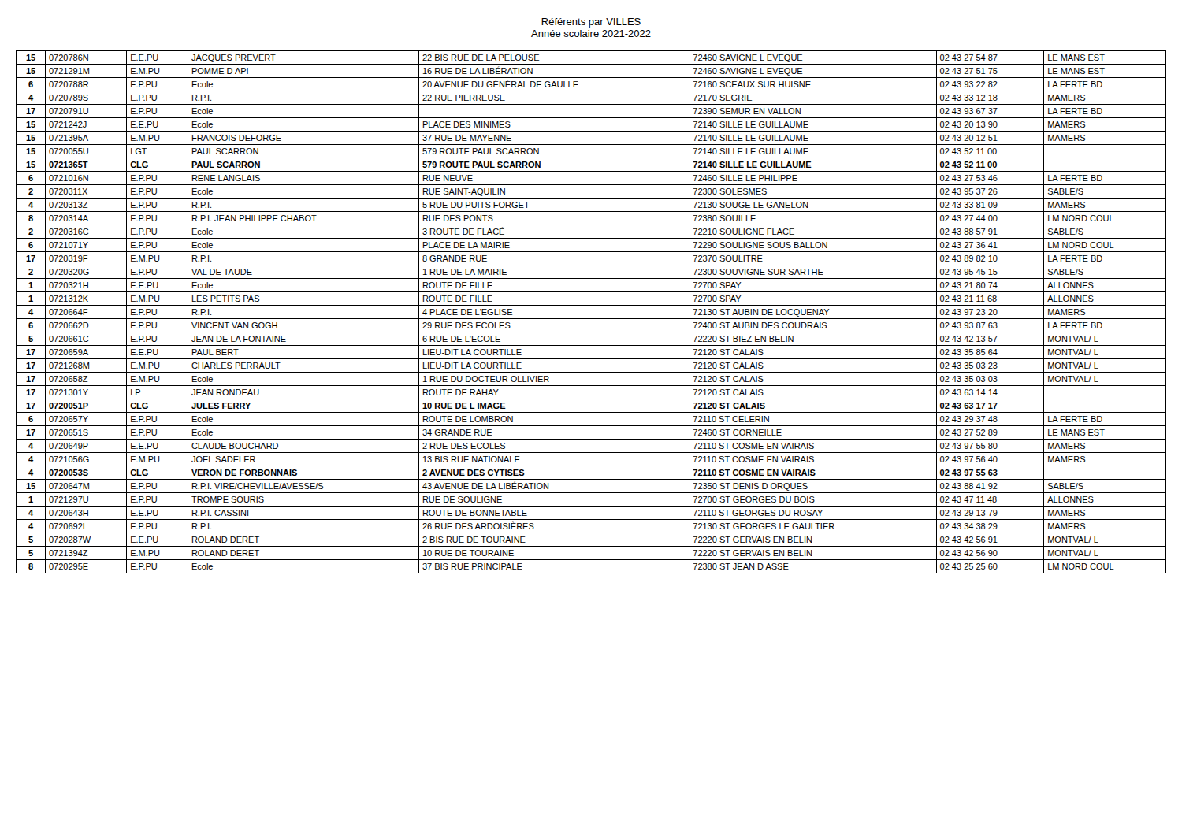Référents par VILLES
Année scolaire 2021-2022
| 15 | 0720786N | E.E.PU | JACQUES PREVERT | 22 BIS RUE DE LA PELOUSE | 72460 SAVIGNE L EVEQUE | 02 43 27 54 87 | LE MANS EST |
| 15 | 0721291M | E.M.PU | POMME D API | 16 RUE DE LA LIBÉRATION | 72460 SAVIGNE L EVEQUE | 02 43 27 51 75 | LE MANS EST |
| 6 | 0720788R | E.P.PU | Ecole | 20 AVENUE DU GÉNÉRAL DE GAULLE | 72160 SCEAUX SUR HUISNE | 02 43 93 22 82 | LA FERTE BD |
| 4 | 0720789S | E.P.PU | R.P.I. | 22 RUE PIERREUSE | 72170 SEGRIE | 02 43 33 12 18 | MAMERS |
| 17 | 0720791U | E.P.PU | Ecole | | 72390 SEMUR EN VALLON | 02 43 93 67 37 | LA FERTE BD |
| 15 | 0721242J | E.E.PU | Ecole | PLACE DES MINIMES | 72140 SILLE LE GUILLAUME | 02 43 20 13 90 | MAMERS |
| 15 | 0721395A | E.M.PU | FRANCOIS DEFORGE | 37 RUE DE MAYENNE | 72140 SILLE LE GUILLAUME | 02 43 20 12 51 | MAMERS |
| 15 | 0720055U | LGT | PAUL SCARRON | 579 ROUTE PAUL SCARRON | 72140 SILLE LE GUILLAUME | 02 43 52 11 00 | |
| 15 | 0721365T | CLG | PAUL SCARRON | 579 ROUTE PAUL SCARRON | 72140 SILLE LE GUILLAUME | 02 43 52 11 00 | |
| 6 | 0721016N | E.P.PU | RENE LANGLAIS | RUE NEUVE | 72460 SILLE LE PHILIPPE | 02 43 27 53 46 | LA FERTE BD |
| 2 | 0720311X | E.P.PU | Ecole | RUE SAINT-AQUILIN | 72300 SOLESMES | 02 43 95 37 26 | SABLE/S |
| 4 | 0720313Z | E.P.PU | R.P.I. | 5 RUE DU PUITS FORGET | 72130 SOUGE LE GANELON | 02 43 33 81 09 | MAMERS |
| 8 | 0720314A | E.P.PU | R.P.I. JEAN PHILIPPE CHABOT | RUE DES PONTS | 72380 SOUILLE | 02 43 27 44 00 | LM NORD COUL |
| 2 | 0720316C | E.P.PU | Ecole | 3 ROUTE DE FLACÉ | 72210 SOULIGNE FLACE | 02 43 88 57 91 | SABLE/S |
| 6 | 0721071Y | E.P.PU | Ecole | PLACE DE LA MAIRIE | 72290 SOULIGNE SOUS BALLON | 02 43 27 36 41 | LM NORD COUL |
| 17 | 0720319F | E.M.PU | R.P.I. | 8 GRANDE RUE | 72370 SOULITRE | 02 43 89 82 10 | LA FERTE BD |
| 2 | 0720320G | E.P.PU | VAL DE TAUDE | 1 RUE DE LA MAIRIE | 72300 SOUVIGNE SUR SARTHE | 02 43 95 45 15 | SABLE/S |
| 1 | 0720321H | E.E.PU | Ecole | ROUTE DE FILLE | 72700 SPAY | 02 43 21 80 74 | ALLONNES |
| 1 | 0721312K | E.M.PU | LES PETITS PAS | ROUTE DE FILLE | 72700 SPAY | 02 43 21 11 68 | ALLONNES |
| 4 | 0720664F | E.P.PU | R.P.I. | 4 PLACE DE L'EGLISE | 72130 ST AUBIN DE LOCQUENAY | 02 43 97 23 20 | MAMERS |
| 6 | 0720662D | E.P.PU | VINCENT VAN GOGH | 29 RUE DES ECOLES | 72400 ST AUBIN DES COUDRAIS | 02 43 93 87 63 | LA FERTE BD |
| 5 | 0720661C | E.P.PU | JEAN DE LA FONTAINE | 6 RUE DE L'ECOLE | 72220 ST BIEZ EN BELIN | 02 43 42 13 57 | MONTVAL/ L |
| 17 | 0720659A | E.E.PU | PAUL BERT | LIEU-DIT LA COURTILLE | 72120 ST CALAIS | 02 43 35 85 64 | MONTVAL/ L |
| 17 | 0721268M | E.M.PU | CHARLES PERRAULT | LIEU-DIT LA COURTILLE | 72120 ST CALAIS | 02 43 35 03 23 | MONTVAL/ L |
| 17 | 0720658Z | E.M.PU | Ecole | 1 RUE DU DOCTEUR OLLIVIER | 72120 ST CALAIS | 02 43 35 03 03 | MONTVAL/ L |
| 17 | 0721301Y | LP | JEAN RONDEAU | ROUTE DE RAHAY | 72120 ST CALAIS | 02 43 63 14 14 | |
| 17 | 0720051P | CLG | JULES FERRY | 10 RUE DE L IMAGE | 72120 ST CALAIS | 02 43 63 17 17 | |
| 6 | 0720657Y | E.P.PU | Ecole | ROUTE DE LOMBRON | 72110 ST CELERIN | 02 43 29 37 48 | LA FERTE BD |
| 17 | 0720651S | E.P.PU | Ecole | 34 GRANDE RUE | 72460 ST CORNEILLE | 02 43 27 52 89 | LE MANS EST |
| 4 | 0720649P | E.E.PU | CLAUDE BOUCHARD | 2 RUE DES ECOLES | 72110 ST COSME EN VAIRAIS | 02 43 97 55 80 | MAMERS |
| 4 | 0721056G | E.M.PU | JOEL SADELER | 13 BIS RUE NATIONALE | 72110 ST COSME EN VAIRAIS | 02 43 97 56 40 | MAMERS |
| 4 | 0720053S | CLG | VERON DE FORBONNAIS | 2 AVENUE DES CYTISES | 72110 ST COSME EN VAIRAIS | 02 43 97 55 63 | |
| 15 | 0720647M | E.P.PU | R.P.I. VIRE/CHEVILLE/AVESSE/S | 43 AVENUE DE LA LIBÉRATION | 72350 ST DENIS D ORQUES | 02 43 88 41 92 | SABLE/S |
| 1 | 0721297U | E.P.PU | TROMPE SOURIS | RUE DE SOULIGNE | 72700 ST GEORGES DU BOIS | 02 43 47 11 48 | ALLONNES |
| 4 | 0720643H | E.E.PU | R.P.I. CASSINI | ROUTE DE BONNETABLE | 72110 ST GEORGES DU ROSAY | 02 43 29 13 79 | MAMERS |
| 4 | 0720692L | E.P.PU | R.P.I. | 26 RUE DES ARDOISIÈRES | 72130 ST GEORGES LE GAULTIER | 02 43 34 38 29 | MAMERS |
| 5 | 0720287W | E.E.PU | ROLAND DERET | 2 BIS RUE DE TOURAINE | 72220 ST GERVAIS EN BELIN | 02 43 42 56 91 | MONTVAL/ L |
| 5 | 0721394Z | E.M.PU | ROLAND DERET | 10 RUE DE TOURAINE | 72220 ST GERVAIS EN BELIN | 02 43 42 56 90 | MONTVAL/ L |
| 8 | 0720295E | E.P.PU | Ecole | 37 BIS RUE PRINCIPALE | 72380 ST JEAN D ASSE | 02 43 25 25 60 | LM NORD COUL |